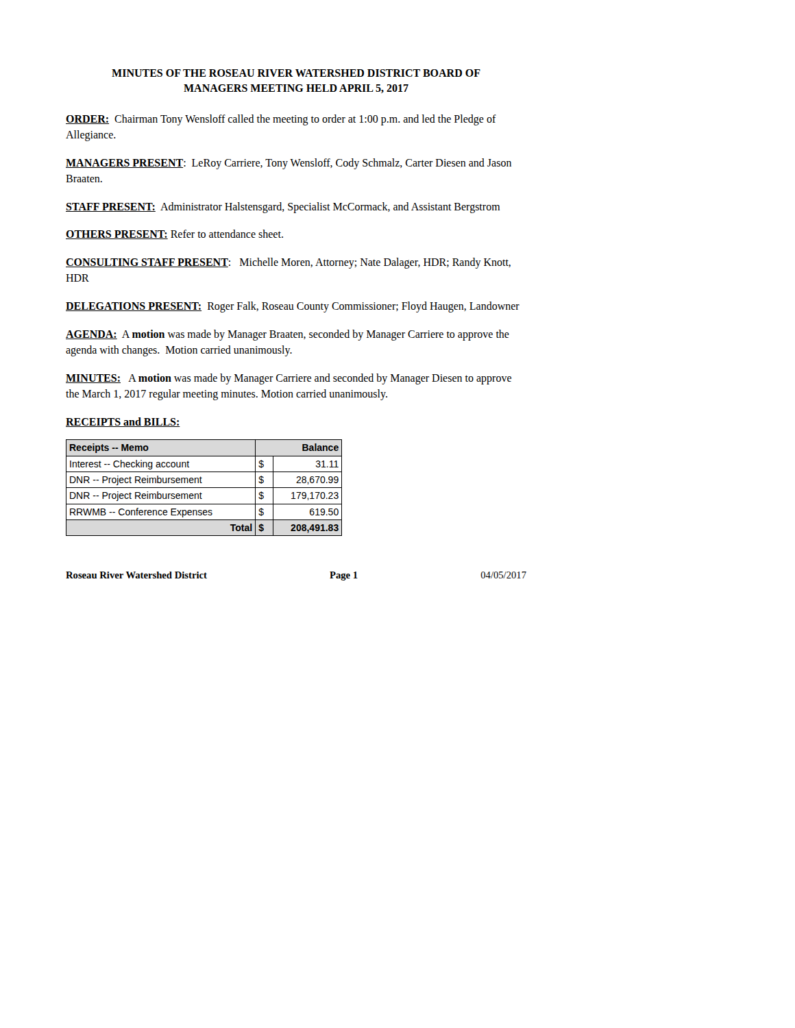MINUTES OF THE ROSEAU RIVER WATERSHED DISTRICT BOARD OF
MANAGERS MEETING HELD APRIL 5, 2017
ORDER: Chairman Tony Wensloff called the meeting to order at 1:00 p.m. and led the Pledge of Allegiance.
MANAGERS PRESENT: LeRoy Carriere, Tony Wensloff, Cody Schmalz, Carter Diesen and Jason Braaten.
STAFF PRESENT: Administrator Halstensgard, Specialist McCormack, and Assistant Bergstrom
OTHERS PRESENT: Refer to attendance sheet.
CONSULTING STAFF PRESENT: Michelle Moren, Attorney; Nate Dalager, HDR; Randy Knott, HDR
DELEGATIONS PRESENT: Roger Falk, Roseau County Commissioner; Floyd Haugen, Landowner
AGENDA: A motion was made by Manager Braaten, seconded by Manager Carriere to approve the agenda with changes. Motion carried unanimously.
MINUTES: A motion was made by Manager Carriere and seconded by Manager Diesen to approve the March 1, 2017 regular meeting minutes. Motion carried unanimously.
RECEIPTS and BILLS:
| Receipts -- Memo | Balance |
| --- | --- |
| Interest -- Checking account | $ | 31.11 |
| DNR -- Project Reimbursement | $ | 28,670.99 |
| DNR -- Project Reimbursement | $ | 179,170.23 |
| RRWMB -- Conference Expenses | $ | 619.50 |
| Total | $ | 208,491.83 |
Roseau River Watershed District Page 1 04/05/2017